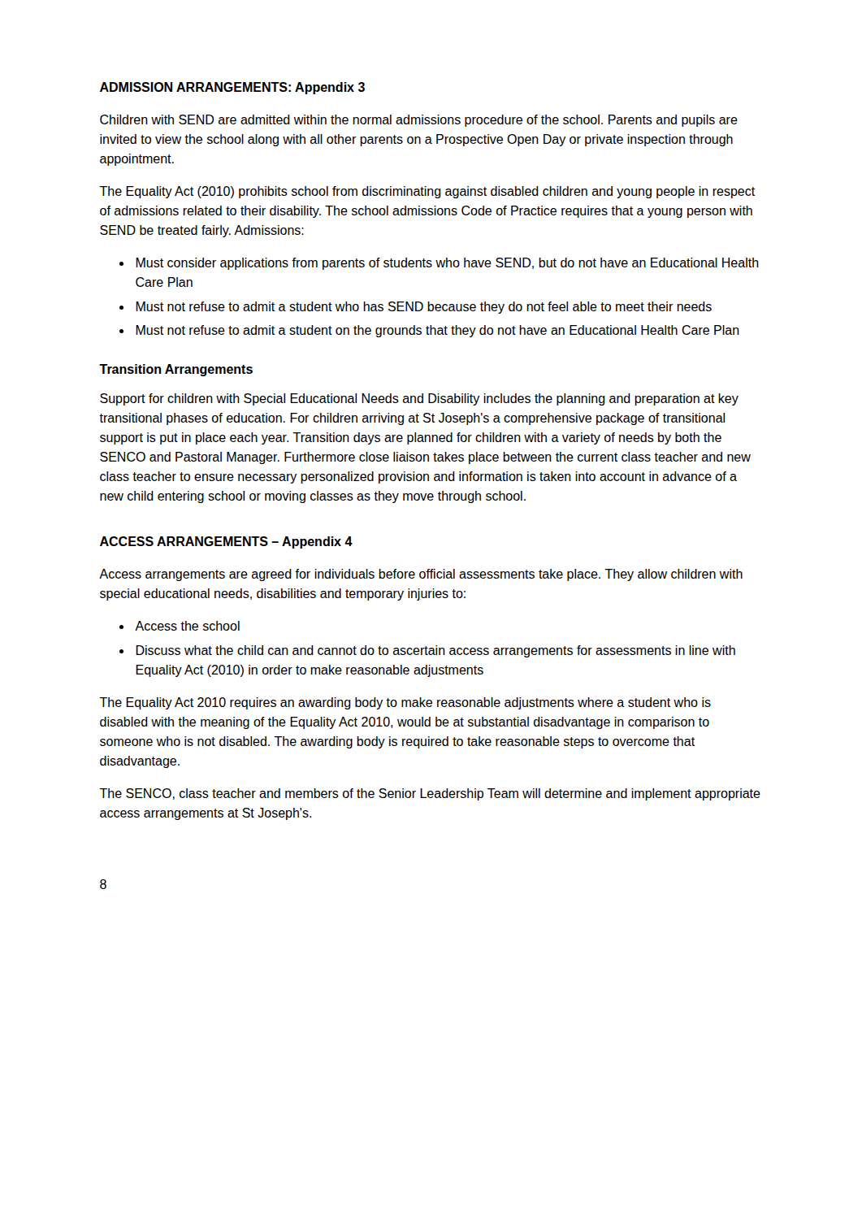ADMISSION ARRANGEMENTS: Appendix 3
Children with SEND are admitted within the normal admissions procedure of the school. Parents and pupils are invited to view the school along with all other parents on a Prospective Open Day or private inspection through appointment.
The Equality Act (2010) prohibits school from discriminating against disabled children and young people in respect of admissions related to their disability. The school admissions Code of Practice requires that a young person with SEND be treated fairly. Admissions:
Must consider applications from parents of students who have SEND, but do not have an Educational Health Care Plan
Must not refuse to admit a student who has SEND because they do not feel able to meet their needs
Must not refuse to admit a student on the grounds that they do not have an Educational Health Care Plan
Transition Arrangements
Support for children with Special Educational Needs and Disability includes the planning and preparation at key transitional phases of education. For children arriving at St Joseph's a comprehensive package of transitional support is put in place each year. Transition days are planned for children with a variety of needs by both the SENCO and Pastoral Manager. Furthermore close liaison takes place between the current class teacher and new class teacher to ensure necessary personalized provision and information is taken into account in advance of a new child entering school or moving classes as they move through school.
ACCESS ARRANGEMENTS – Appendix 4
Access arrangements are agreed for individuals before official assessments take place. They allow children with special educational needs, disabilities and temporary injuries to:
Access the school
Discuss what the child can and cannot do to ascertain access arrangements for assessments in line with Equality Act (2010) in order to make reasonable adjustments
The Equality Act 2010 requires an awarding body to make reasonable adjustments where a student who is disabled with the meaning of the Equality Act 2010, would be at substantial disadvantage in comparison to someone who is not disabled. The awarding body is required to take reasonable steps to overcome that disadvantage.
The SENCO, class teacher and members of the Senior Leadership Team will determine and implement appropriate access arrangements at St Joseph's.
8